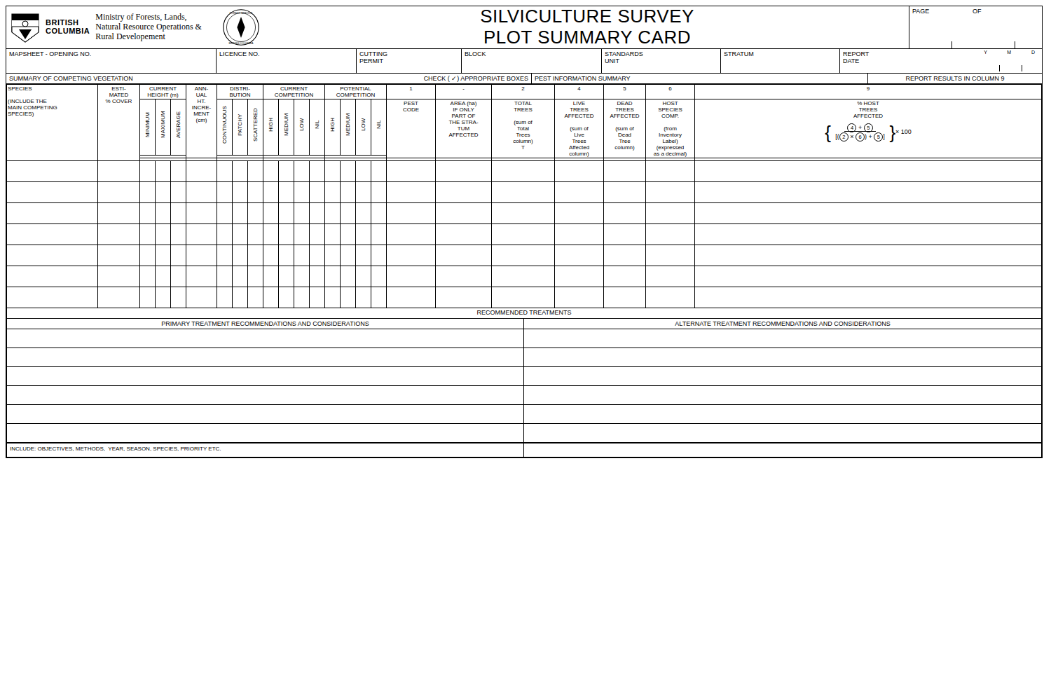BRITISH
COLUMBIA
Ministry of Forests, Lands,
Natural Resource Operations &
Rural Developement
FOREST SERVICE BRITISH COLUMBIA
SILVICULTURE SURVEY
PLOT SUMMARY CARD
PAGE OF
MAPSHEET - OPENING NO.
LICENCE NO.
CUTTINGPERMIT
BLOCK
STANDARDS
UNIT
STRATUM
REPORT
DATE Y M D
SUMMARY OF COMPETING VEGETATION CHECK ( ✓) APPROPRIATE BOXES
PEST INFORMATION SUMMARY
REPORT RESULTS IN COLUMN 9
| SPECIES (INCLUDE THE MAIN COMPETING SPECIES) | ESTI- MATED % COVER | CURRENT HEIGHT (m) | ANN- UAL HT. INCRE- MENT (cm) | DISTRI- BUTION | CURRENT COMPETITION | POTENTIAL COMPETITION | 1 | - | 2 | 4 | 5 | 6 | 9 |
| MINIMUM | MAXIMUM | AVERAGE | CONTINUOUS | PATCHY | SCATTERED | HIGH | MEDIUM | LOW | NIL | HIGH | MEDIUM | LOW | NIL | PEST CODE | AREA (ha) IF ONLY PART OF THE STRA- TUM AFFECTED | TOTAL TREES (sum of Total Trees column) T | LIVE TREES AFFECTED (sum of Live Trees Affected column) | DEAD TREES AFFECTED (sum of Dead Tree column) | HOST SPECIES COMP. (from Inventory Label) (expressed as a decimal) | % HOST TREES AFFECTED { 4 + 5 [( 2 × 6 ) + 5 ] } × 100 |
RECOMMENDED TREATMENTS
PRIMARY TREATMENT RECOMMENDATIONS AND CONSIDERATIONS
INCLUDE: OBJECTIVES, METHODS, YEAR, SEASON, SPECIES, PRIORITY ETC.
ALTERNATE TREATMENT RECOMMENDATIONS AND CONSIDERATIONS